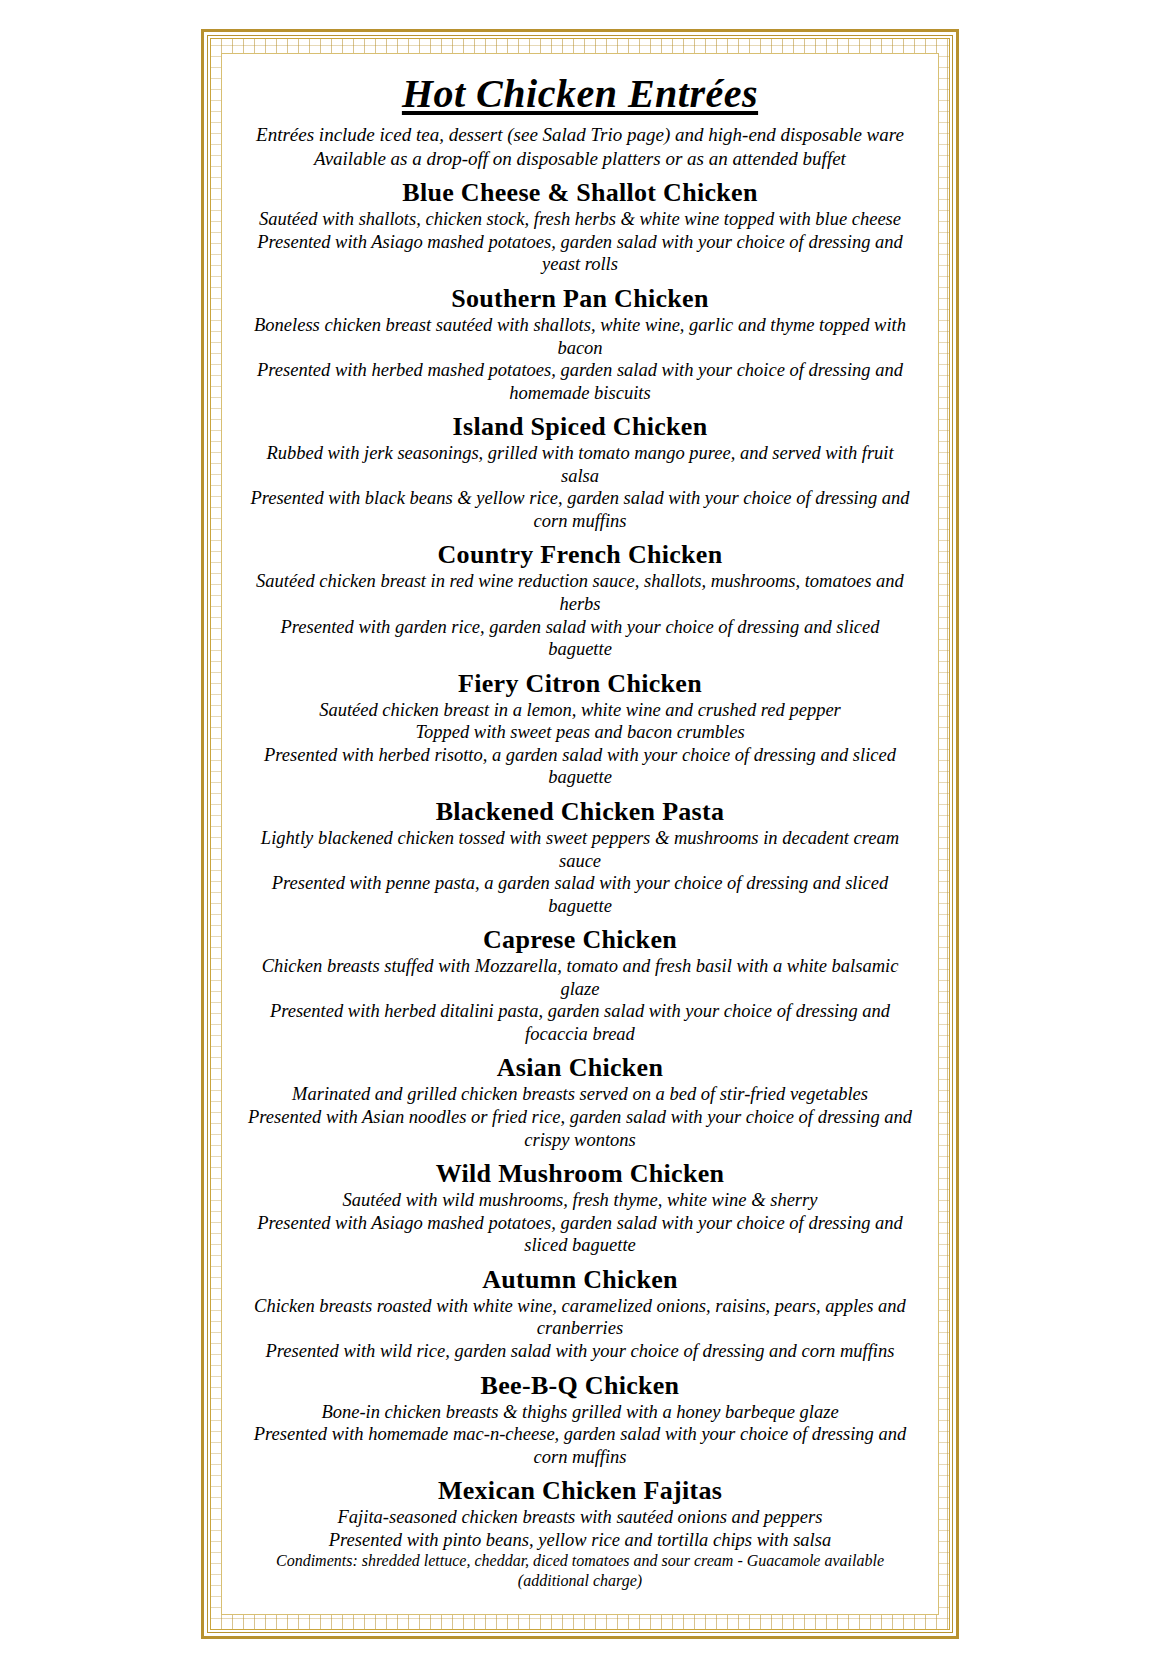Hot Chicken Entrées
Entrées include iced tea, dessert (see Salad Trio page) and high-end disposable ware
Available as a drop-off on disposable platters or as an attended buffet
Blue Cheese & Shallot Chicken
Sautéed with shallots, chicken stock, fresh herbs & white wine topped with blue cheese
Presented with Asiago mashed potatoes, garden salad with your choice of dressing and yeast rolls
Southern Pan Chicken
Boneless chicken breast sautéed with shallots, white wine, garlic and thyme topped with bacon
Presented with herbed mashed potatoes, garden salad with your choice of dressing and homemade biscuits
Island Spiced Chicken
Rubbed with jerk seasonings, grilled with tomato mango puree, and served with fruit salsa
Presented with black beans & yellow rice, garden salad with your choice of dressing and corn muffins
Country French Chicken
Sautéed chicken breast in red wine reduction sauce, shallots, mushrooms, tomatoes and herbs
Presented with garden rice, garden salad with your choice of dressing and sliced baguette
Fiery Citron Chicken
Sautéed chicken breast in a lemon, white wine and crushed red pepper
Topped with sweet peas and bacon crumbles
Presented with herbed risotto, a garden salad with your choice of dressing and sliced baguette
Blackened Chicken Pasta
Lightly blackened chicken tossed with sweet peppers & mushrooms in decadent cream sauce
Presented with penne pasta, a garden salad with your choice of dressing and sliced baguette
Caprese Chicken
Chicken breasts stuffed with Mozzarella, tomato and fresh basil with a white balsamic glaze
Presented with herbed ditalini pasta, garden salad with your choice of dressing and focaccia bread
Asian Chicken
Marinated and grilled chicken breasts served on a bed of stir-fried vegetables
Presented with Asian noodles or fried rice, garden salad with your choice of dressing and crispy wontons
Wild Mushroom Chicken
Sautéed with wild mushrooms, fresh thyme, white wine & sherry
Presented with Asiago mashed potatoes, garden salad with your choice of dressing and sliced baguette
Autumn Chicken
Chicken breasts roasted with white wine, caramelized onions, raisins, pears, apples and cranberries
Presented with wild rice, garden salad with your choice of dressing and corn muffins
Bee-B-Q Chicken
Bone-in chicken breasts & thighs grilled with a honey barbeque glaze
Presented with homemade mac-n-cheese, garden salad with your choice of dressing and corn muffins
Mexican Chicken Fajitas
Fajita-seasoned chicken breasts with sautéed onions and peppers
Presented with pinto beans, yellow rice and tortilla chips with salsa
Condiments: shredded lettuce, cheddar, diced tomatoes and sour cream - Guacamole available (additional charge)